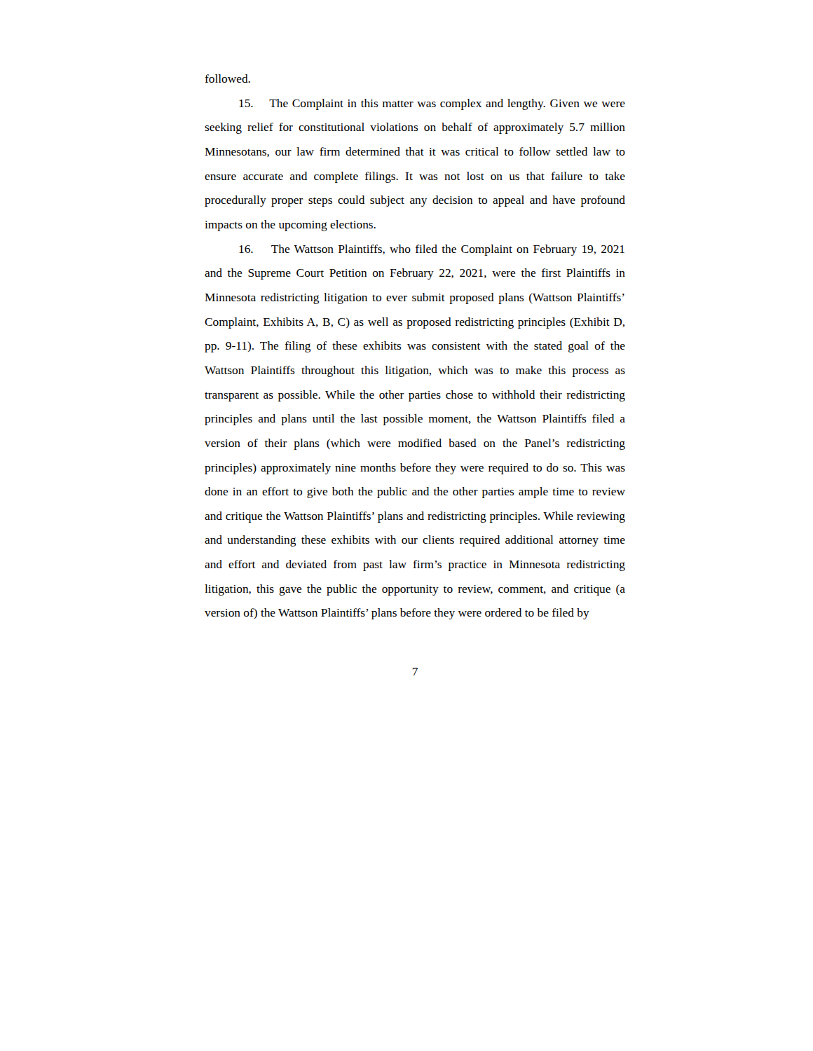followed.
15. The Complaint in this matter was complex and lengthy. Given we were seeking relief for constitutional violations on behalf of approximately 5.7 million Minnesotans, our law firm determined that it was critical to follow settled law to ensure accurate and complete filings. It was not lost on us that failure to take procedurally proper steps could subject any decision to appeal and have profound impacts on the upcoming elections.
16. The Wattson Plaintiffs, who filed the Complaint on February 19, 2021 and the Supreme Court Petition on February 22, 2021, were the first Plaintiffs in Minnesota redistricting litigation to ever submit proposed plans (Wattson Plaintiffs’ Complaint, Exhibits A, B, C) as well as proposed redistricting principles (Exhibit D, pp. 9-11). The filing of these exhibits was consistent with the stated goal of the Wattson Plaintiffs throughout this litigation, which was to make this process as transparent as possible. While the other parties chose to withhold their redistricting principles and plans until the last possible moment, the Wattson Plaintiffs filed a version of their plans (which were modified based on the Panel’s redistricting principles) approximately nine months before they were required to do so. This was done in an effort to give both the public and the other parties ample time to review and critique the Wattson Plaintiffs’ plans and redistricting principles. While reviewing and understanding these exhibits with our clients required additional attorney time and effort and deviated from past law firm’s practice in Minnesota redistricting litigation, this gave the public the opportunity to review, comment, and critique (a version of) the Wattson Plaintiffs’ plans before they were ordered to be filed by
7